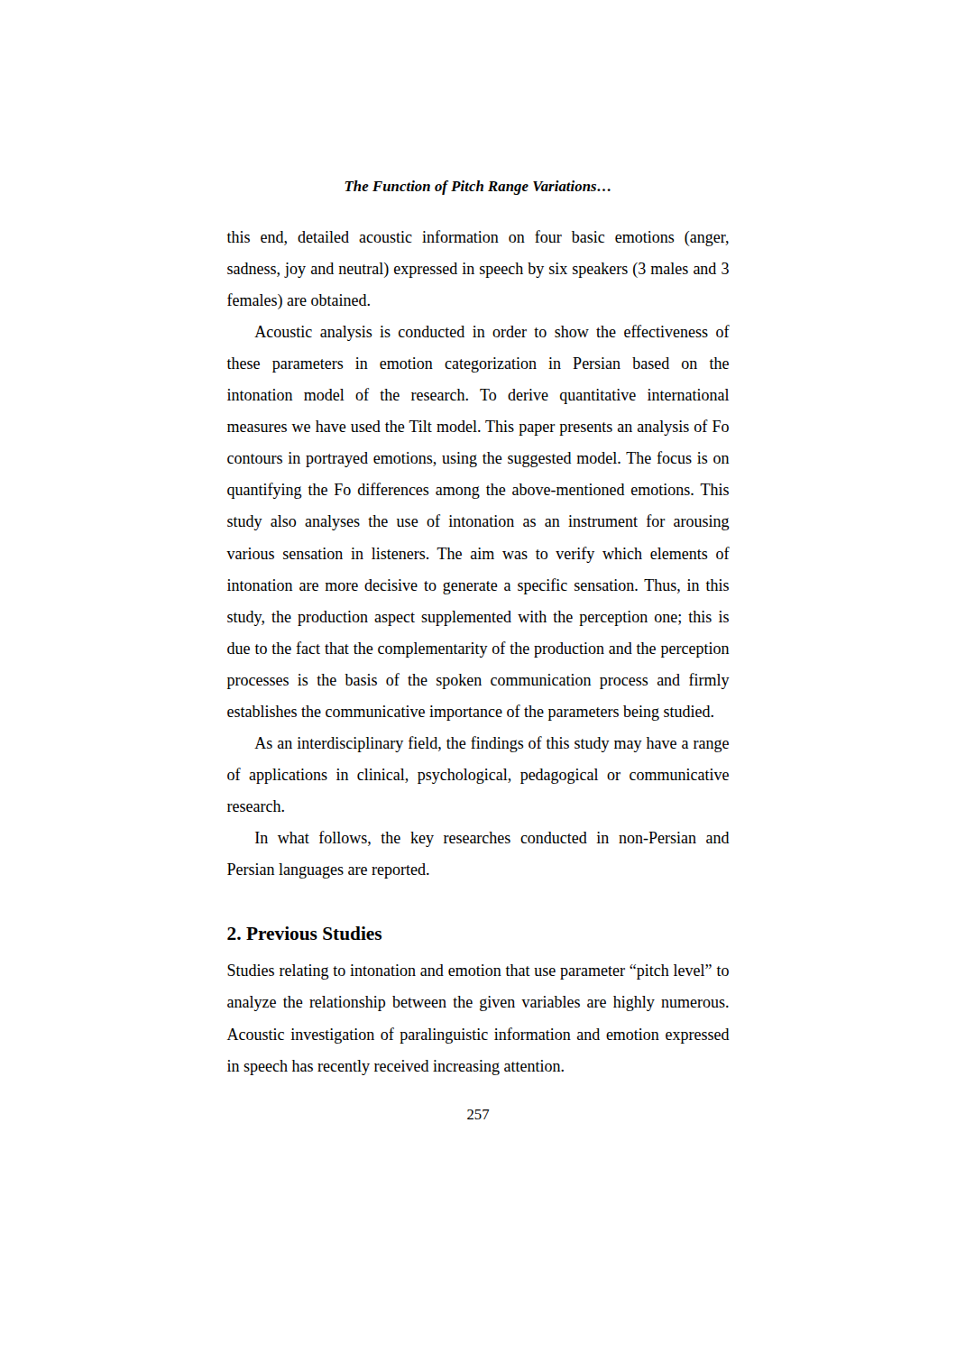The Function of Pitch Range Variations…
this end, detailed acoustic information on four basic emotions (anger, sadness, joy and neutral) expressed in speech by six speakers (3 males and 3 females) are obtained.
Acoustic analysis is conducted in order to show the effectiveness of these parameters in emotion categorization in Persian based on the intonation model of the research. To derive quantitative international measures we have used the Tilt model. This paper presents an analysis of Fo contours in portrayed emotions, using the suggested model. The focus is on quantifying the Fo differences among the above-mentioned emotions. This study also analyses the use of intonation as an instrument for arousing various sensation in listeners. The aim was to verify which elements of intonation are more decisive to generate a specific sensation. Thus, in this study, the production aspect supplemented with the perception one; this is due to the fact that the complementarity of the production and the perception processes is the basis of the spoken communication process and firmly establishes the communicative importance of the parameters being studied.
As an interdisciplinary field, the findings of this study may have a range of applications in clinical, psychological, pedagogical or communicative research.
In what follows, the key researches conducted in non-Persian and Persian languages are reported.
2. Previous Studies
Studies relating to intonation and emotion that use parameter “pitch level” to analyze the relationship between the given variables are highly numerous. Acoustic investigation of paralinguistic information and emotion expressed in speech has recently received increasing attention.
257